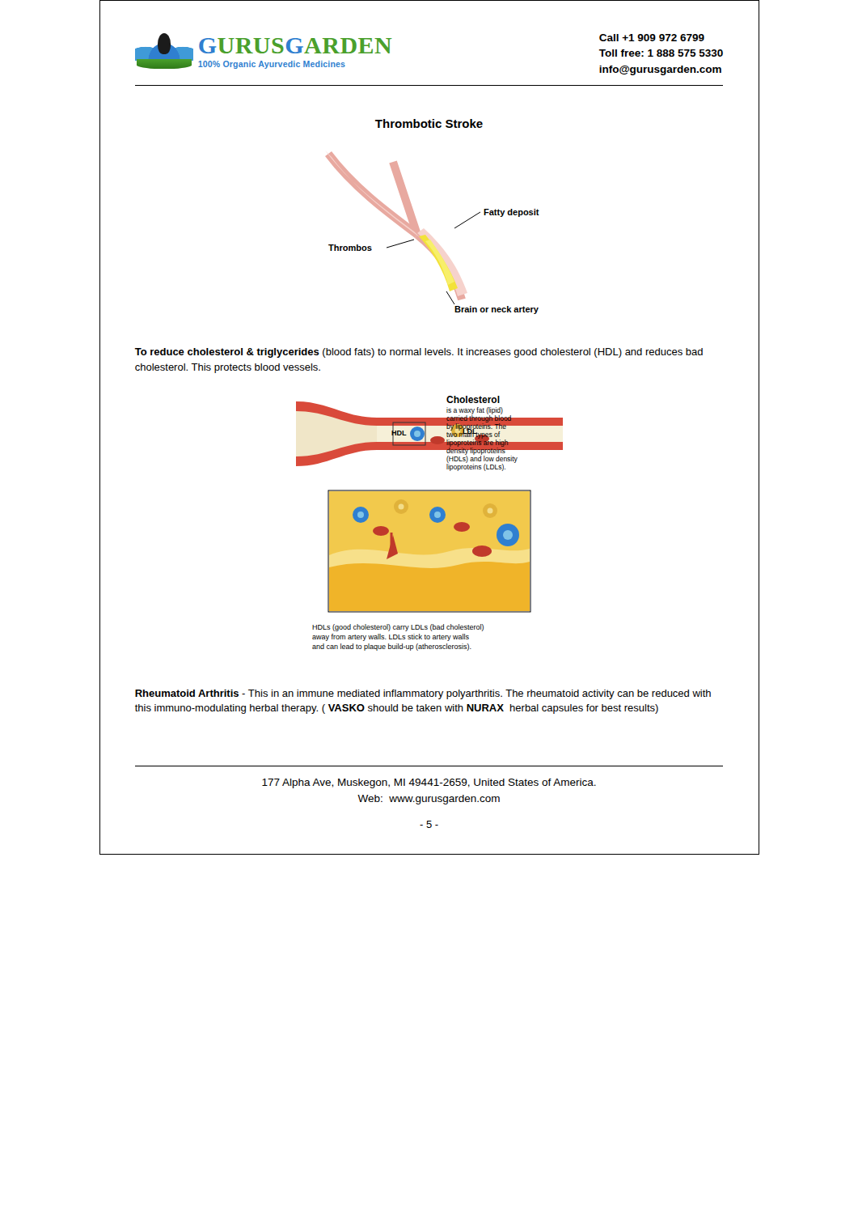GURUS GARDEN
100% Organic Ayurvedic Medicines
Call +1 909 972 6799
Toll free: 1 888 575 5330
info@gurusgarden.com
Thrombotic Stroke
Fatty deposit Thrombos Brain or neck artery
To reduce cholesterol & triglycerides (blood fats) to normal levels. It increases good cholesterol (HDL) and reduces bad cholesterol. This protects blood vessels.
HDL LDL Cholesterol is a waxy fat (lipid) carried through blood by lipoproteins. The two main types of lipoproteins are high density lipoproteins (HDLs) and low density lipoproteins (LDLs). HDLs (good cholesterol) carry LDLs (bad cholesterol) away from artery walls. LDLs stick to artery walls and can lead to plaque build-up (atherosclerosis).
Rheumatoid Arthritis - This in an immune mediated inflammatory polyarthritis. The rheumatoid activity can be reduced with this immuno-modulating herbal therapy. ( VASKO should be taken with NURAX herbal capsules for best results)
177 Alpha Ave, Muskegon, MI 49441-2659, United States of America.
Web: www.gurusgarden.com
- 5 -